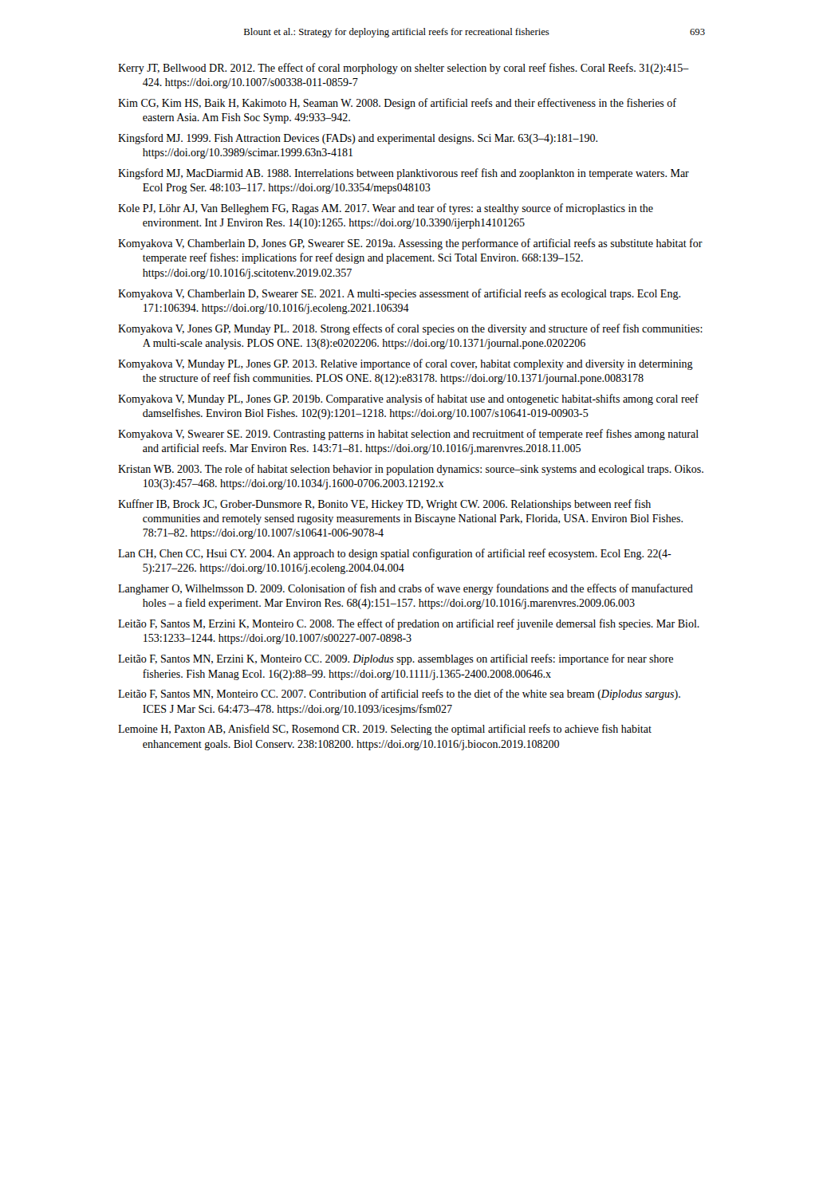Blount et al.: Strategy for deploying artificial reefs for recreational fisheries 693
Kerry JT, Bellwood DR. 2012. The effect of coral morphology on shelter selection by coral reef fishes. Coral Reefs. 31(2):415–424. https://doi.org/10.1007/s00338-011-0859-7
Kim CG, Kim HS, Baik H, Kakimoto H, Seaman W. 2008. Design of artificial reefs and their effectiveness in the fisheries of eastern Asia. Am Fish Soc Symp. 49:933–942.
Kingsford MJ. 1999. Fish Attraction Devices (FADs) and experimental designs. Sci Mar. 63(3–4):181–190. https://doi.org/10.3989/scimar.1999.63n3-4181
Kingsford MJ, MacDiarmid AB. 1988. Interrelations between planktivorous reef fish and zooplankton in temperate waters. Mar Ecol Prog Ser. 48:103–117. https://doi.org/10.3354/meps048103
Kole PJ, Löhr AJ, Van Belleghem FG, Ragas AM. 2017. Wear and tear of tyres: a stealthy source of microplastics in the environment. Int J Environ Res. 14(10):1265. https://doi.org/10.3390/ijerph14101265
Komyakova V, Chamberlain D, Jones GP, Swearer SE. 2019a. Assessing the performance of artificial reefs as substitute habitat for temperate reef fishes: implications for reef design and placement. Sci Total Environ. 668:139–152. https://doi.org/10.1016/j.scitotenv.2019.02.357
Komyakova V, Chamberlain D, Swearer SE. 2021. A multi-species assessment of artificial reefs as ecological traps. Ecol Eng. 171:106394. https://doi.org/10.1016/j.ecoleng.2021.106394
Komyakova V, Jones GP, Munday PL. 2018. Strong effects of coral species on the diversity and structure of reef fish communities: A multi-scale analysis. PLOS ONE. 13(8):e0202206. https://doi.org/10.1371/journal.pone.0202206
Komyakova V, Munday PL, Jones GP. 2013. Relative importance of coral cover, habitat complexity and diversity in determining the structure of reef fish communities. PLOS ONE. 8(12):e83178. https://doi.org/10.1371/journal.pone.0083178
Komyakova V, Munday PL, Jones GP. 2019b. Comparative analysis of habitat use and ontogenetic habitat-shifts among coral reef damselfishes. Environ Biol Fishes. 102(9):1201–1218. https://doi.org/10.1007/s10641-019-00903-5
Komyakova V, Swearer SE. 2019. Contrasting patterns in habitat selection and recruitment of temperate reef fishes among natural and artificial reefs. Mar Environ Res. 143:71–81. https://doi.org/10.1016/j.marenvres.2018.11.005
Kristan WB. 2003. The role of habitat selection behavior in population dynamics: source–sink systems and ecological traps. Oikos. 103(3):457–468. https://doi.org/10.1034/j.1600-0706.2003.12192.x
Kuffner IB, Brock JC, Grober-Dunsmore R, Bonito VE, Hickey TD, Wright CW. 2006. Relationships between reef fish communities and remotely sensed rugosity measurements in Biscayne National Park, Florida, USA. Environ Biol Fishes. 78:71–82. https://doi.org/10.1007/s10641-006-9078-4
Lan CH, Chen CC, Hsui CY. 2004. An approach to design spatial configuration of artificial reef ecosystem. Ecol Eng. 22(4-5):217–226. https://doi.org/10.1016/j.ecoleng.2004.04.004
Langhamer O, Wilhelmsson D. 2009. Colonisation of fish and crabs of wave energy foundations and the effects of manufactured holes – a field experiment. Mar Environ Res. 68(4):151–157. https://doi.org/10.1016/j.marenvres.2009.06.003
Leitão F, Santos M, Erzini K, Monteiro C. 2008. The effect of predation on artificial reef juvenile demersal fish species. Mar Biol. 153:1233–1244. https://doi.org/10.1007/s00227-007-0898-3
Leitão F, Santos MN, Erzini K, Monteiro CC. 2009. Diplodus spp. assemblages on artificial reefs: importance for near shore fisheries. Fish Manag Ecol. 16(2):88–99. https://doi.org/10.1111/j.1365-2400.2008.00646.x
Leitão F, Santos MN, Monteiro CC. 2007. Contribution of artificial reefs to the diet of the white sea bream (Diplodus sargus). ICES J Mar Sci. 64:473–478. https://doi.org/10.1093/icesjms/fsm027
Lemoine H, Paxton AB, Anisfield SC, Rosemond CR. 2019. Selecting the optimal artificial reefs to achieve fish habitat enhancement goals. Biol Conserv. 238:108200. https://doi.org/10.1016/j.biocon.2019.108200